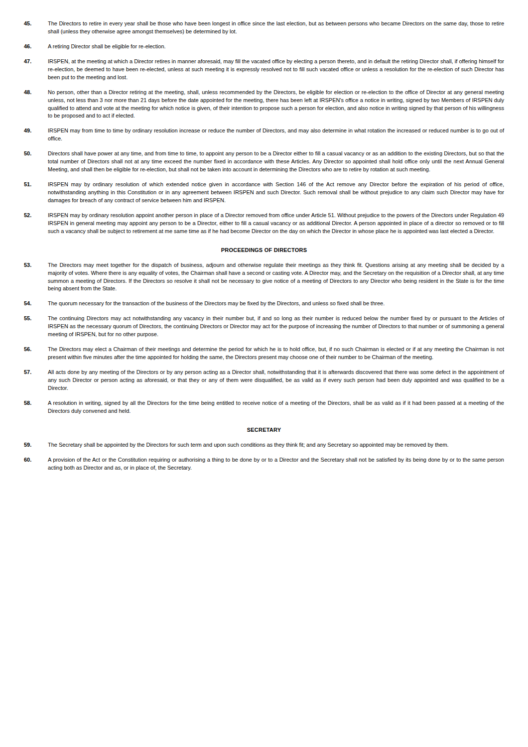45. The Directors to retire in every year shall be those who have been longest in office since the last election, but as between persons who became Directors on the same day, those to retire shall (unless they otherwise agree amongst themselves) be determined by lot.
46. A retiring Director shall be eligible for re-election.
47. IRSPEN, at the meeting at which a Director retires in manner aforesaid, may fill the vacated office by electing a person thereto, and in default the retiring Director shall, if offering himself for re-election, be deemed to have been re-elected, unless at such meeting it is expressly resolved not to fill such vacated office or unless a resolution for the re-election of such Director has been put to the meeting and lost.
48. No person, other than a Director retiring at the meeting, shall, unless recommended by the Directors, be eligible for election or re-election to the office of Director at any general meeting unless, not less than 3 nor more than 21 days before the date appointed for the meeting, there has been left at IRSPEN's office a notice in writing, signed by two Members of IRSPEN duly qualified to attend and vote at the meeting for which notice is given, of their intention to propose such a person for election, and also notice in writing signed by that person of his willingness to be proposed and to act if elected.
49. IRSPEN may from time to time by ordinary resolution increase or reduce the number of Directors, and may also determine in what rotation the increased or reduced number is to go out of office.
50. Directors shall have power at any time, and from time to time, to appoint any person to be a Director either to fill a casual vacancy or as an addition to the existing Directors, but so that the total number of Directors shall not at any time exceed the number fixed in accordance with these Articles. Any Director so appointed shall hold office only until the next Annual General Meeting, and shall then be eligible for re-election, but shall not be taken into account in determining the Directors who are to retire by rotation at such meeting.
51. IRSPEN may by ordinary resolution of which extended notice given in accordance with Section 146 of the Act remove any Director before the expiration of his period of office, notwithstanding anything in this Constitution or in any agreement between IRSPEN and such Director. Such removal shall be without prejudice to any claim such Director may have for damages for breach of any contract of service between him and IRSPEN.
52. IRSPEN may by ordinary resolution appoint another person in place of a Director removed from office under Article 51. Without prejudice to the powers of the Directors under Regulation 49 IRSPEN in general meeting may appoint any person to be a Director, either to fill a casual vacancy or as additional Director. A person appointed in place of a director so removed or to fill such a vacancy shall be subject to retirement at me same time as if he had become Director on the day on which the Director in whose place he is appointed was last elected a Director.
Proceedings of Directors
53. The Directors may meet together for the dispatch of business, adjourn and otherwise regulate their meetings as they think fit. Questions arising at any meeting shall be decided by a majority of votes. Where there is any equality of votes, the Chairman shall have a second or casting vote. A Director may, and the Secretary on the requisition of a Director shall, at any time summon a meeting of Directors. If the Directors so resolve it shall not be necessary to give notice of a meeting of Directors to any Director who being resident in the State is for the time being absent from the State.
54. The quorum necessary for the transaction of the business of the Directors may be fixed by the Directors, and unless so fixed shall be three.
55. The continuing Directors may act notwithstanding any vacancy in their number but, if and so long as their number is reduced below the number fixed by or pursuant to the Articles of IRSPEN as the necessary quorum of Directors, the continuing Directors or Director may act for the purpose of increasing the number of Directors to that number or of summoning a general meeting of IRSPEN, but for no other purpose.
56. The Directors may elect a Chairman of their meetings and determine the period for which he is to hold office, but, if no such Chairman is elected or if at any meeting the Chairman is not present within five minutes after the time appointed for holding the same, the Directors present may choose one of their number to be Chairman of the meeting.
57. All acts done by any meeting of the Directors or by any person acting as a Director shall, notwithstanding that it is afterwards discovered that there was some defect in the appointment of any such Director or person acting as aforesaid, or that they or any of them were disqualified, be as valid as if every such person had been duly appointed and was qualified to be a Director.
58. A resolution in writing, signed by all the Directors for the time being entitled to receive notice of a meeting of the Directors, shall be as valid as if it had been passed at a meeting of the Directors duly convened and held.
Secretary
59. The Secretary shall be appointed by the Directors for such term and upon such conditions as they think fit; and any Secretary so appointed may be removed by them.
60. A provision of the Act or the Constitution requiring or authorising a thing to be done by or to a Director and the Secretary shall not be satisfied by its being done by or to the same person acting both as Director and as, or in place of, the Secretary.